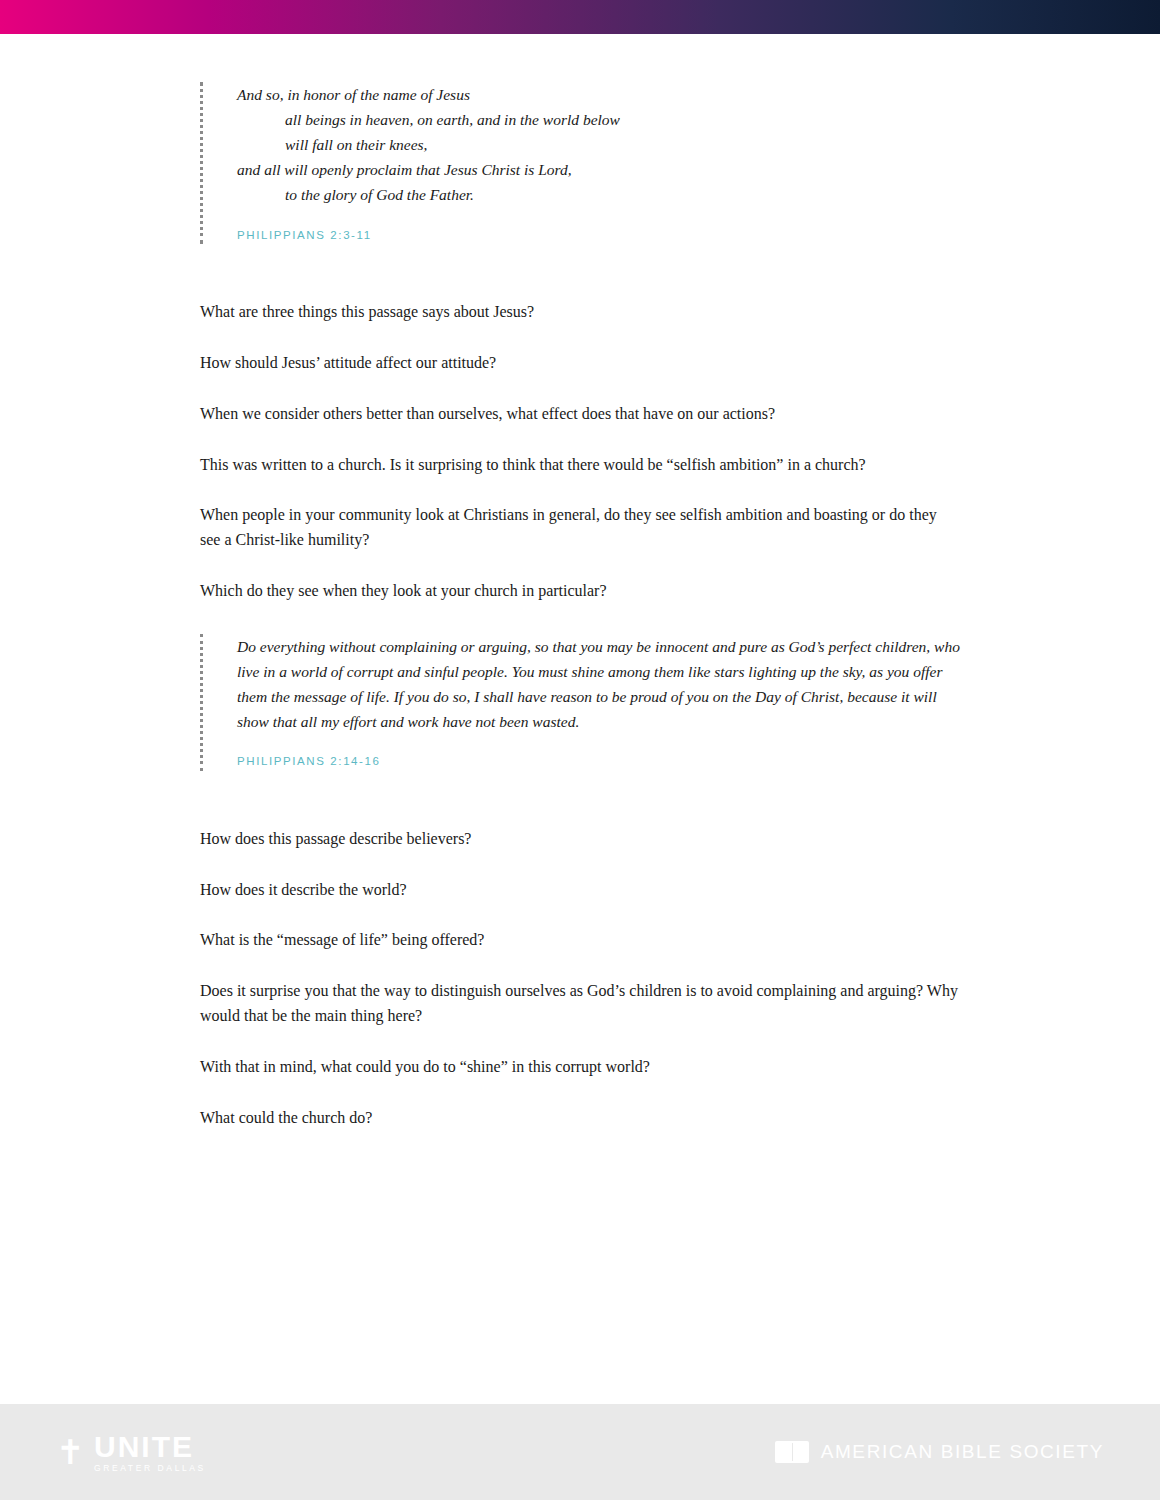And so, in honor of the name of Jesus
all beings in heaven, on earth, and in the world below
will fall on their knees,
and all will openly proclaim that Jesus Christ is Lord,
to the glory of God the Father.
PHILIPPIANS 2:3-11
What are three things this passage says about Jesus?
How should Jesus’ attitude affect our attitude?
When we consider others better than ourselves, what effect does that have on our actions?
This was written to a church. Is it surprising to think that there would be “selfish ambition” in a church?
When people in your community look at Christians in general, do they see selfish ambition and boasting or do they see a Christ-like humility?
Which do they see when they look at your church in particular?
Do everything without complaining or arguing, so that you may be innocent and pure as God’s perfect children, who live in a world of corrupt and sinful people. You must shine among them like stars lighting up the sky, as you offer them the message of life. If you do so, I shall have reason to be proud of you on the Day of Christ, because it will show that all my effort and work have not been wasted.
PHILIPPIANS 2:14-16
How does this passage describe believers?
How does it describe the world?
What is the “message of life” being offered?
Does it surprise you that the way to distinguish ourselves as God’s children is to avoid complaining and arguing? Why would that be the main thing here?
With that in mind, what could you do to “shine” in this corrupt world?
What could the church do?
✝ UNITE GREATER DALLAS
AMERICAN BIBLE SOCIETY